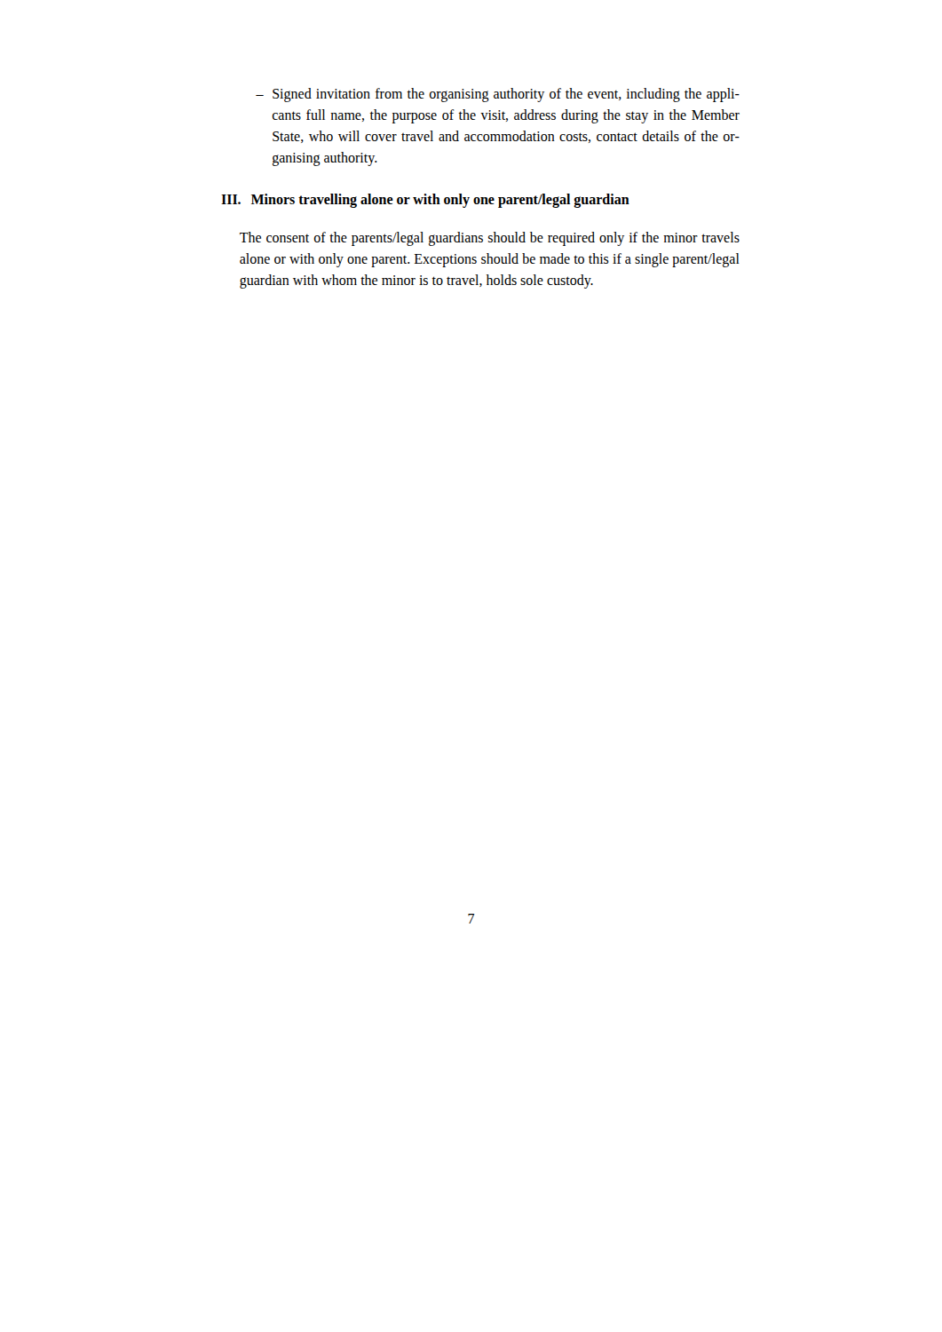– Signed invitation from the organising authority of the event, including the applicants full name, the purpose of the visit, address during the stay in the Member State, who will cover travel and accommodation costs, contact details of the organising authority.
III. Minors travelling alone or with only one parent/legal guardian
The consent of the parents/legal guardians should be required only if the minor travels alone or with only one parent. Exceptions should be made to this if a single parent/legal guardian with whom the minor is to travel, holds sole custody.
7